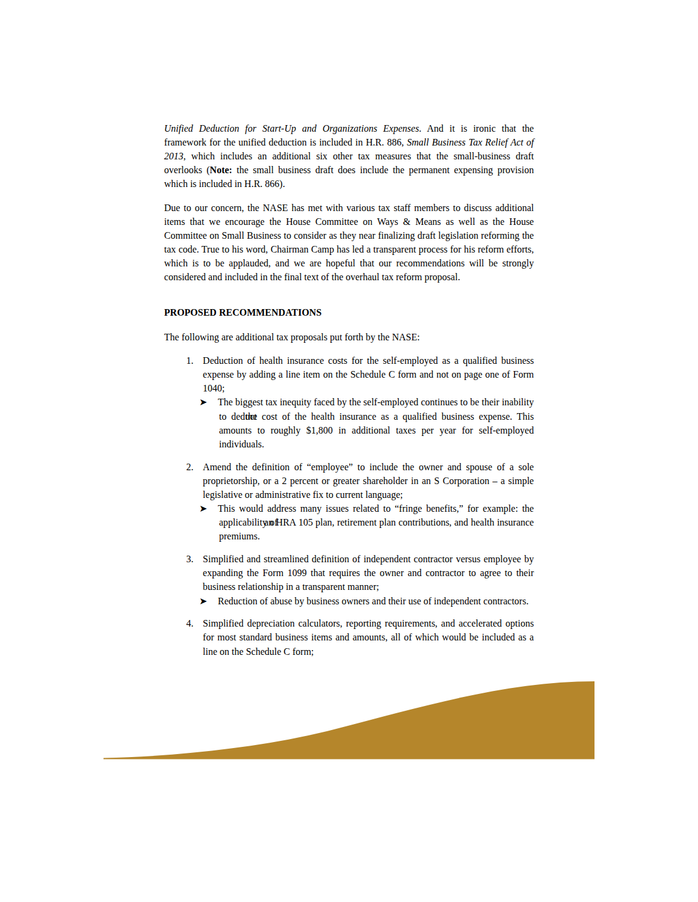Unified Deduction for Start-Up and Organizations Expenses. And it is ironic that the framework for the unified deduction is included in H.R. 886, Small Business Tax Relief Act of 2013, which includes an additional six other tax measures that the small-business draft overlooks (Note: the small business draft does include the permanent expensing provision which is included in H.R. 866).
Due to our concern, the NASE has met with various tax staff members to discuss additional items that we encourage the House Committee on Ways & Means as well as the House Committee on Small Business to consider as they near finalizing draft legislation reforming the tax code. True to his word, Chairman Camp has led a transparent process for his reform efforts, which is to be applauded, and we are hopeful that our recommendations will be strongly considered and included in the final text of the overhaul tax reform proposal.
PROPOSED RECOMMENDATIONS
The following are additional tax proposals put forth by the NASE:
Deduction of health insurance costs for the self-employed as a qualified business expense by adding a line item on the Schedule C form and not on page one of Form 1040;
➤The biggest tax inequity faced by the self-employed continues to be their inability to deduct the cost of the health insurance as a qualified business expense. This amounts to roughly $1,800 in additional taxes per year for self-employed individuals.
Amend the definition of “employee” to include the owner and spouse of a sole proprietorship, or a 2 percent or greater shareholder in an S Corporation – a simple legislative or administrative fix to current language;
➤This would address many issues related to “fringe benefits,” for example: the applicability of an HRA 105 plan, retirement plan contributions, and health insurance premiums.
Simplified and streamlined definition of independent contractor versus employee by expanding the Form 1099 that requires the owner and contractor to agree to their business relationship in a transparent manner;
➤Reduction of abuse by business owners and their use of independent contractors.
Simplified depreciation calculators, reporting requirements, and accelerated options for most standard business items and amounts, all of which would be included as a line on the Schedule C form;